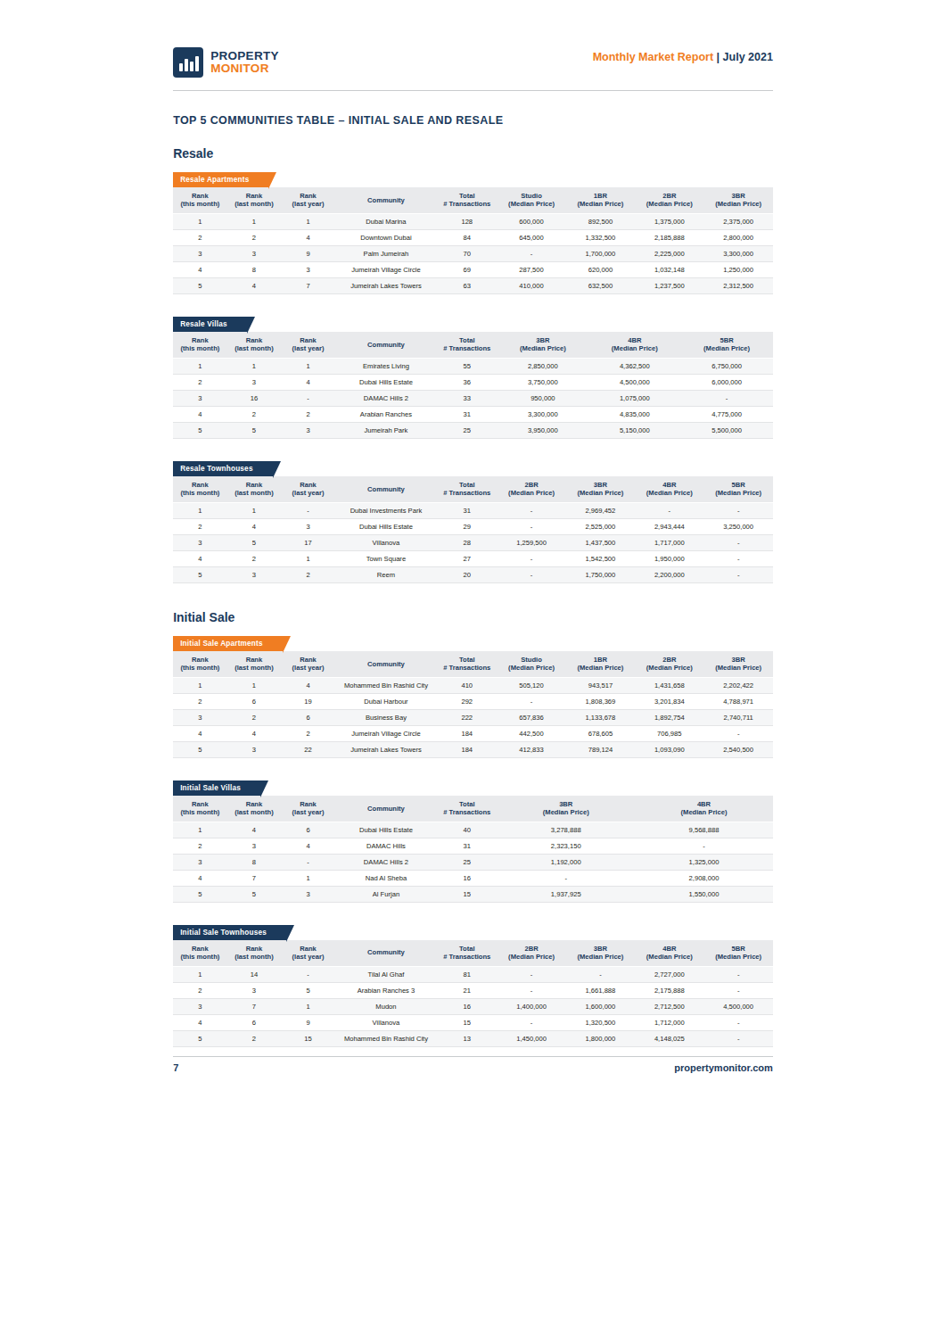PROPERTY
MONITOR
Monthly Market Report | July 2021
Top 5 Communities Table – Initial Sale and Resale
Resale
Resale Apartments
| Rank (this month) | Rank (last month) | Rank (last year) | Community | Total # Transactions | Studio (Median Price) | 1BR (Median Price) | 2BR (Median Price) | 3BR (Median Price) |
| --- | --- | --- | --- | --- | --- | --- | --- | --- |
| 1 | 1 | 1 | Dubai Marina | 128 | 600,000 | 892,500 | 1,375,000 | 2,375,000 |
| 2 | 2 | 4 | Downtown Dubai | 84 | 645,000 | 1,332,500 | 2,185,888 | 2,800,000 |
| 3 | 3 | 9 | Palm Jumeirah | 70 | - | 1,700,000 | 2,225,000 | 3,300,000 |
| 4 | 8 | 3 | Jumeirah Village Circle | 69 | 287,500 | 620,000 | 1,032,148 | 1,250,000 |
| 5 | 4 | 7 | Jumeirah Lakes Towers | 63 | 410,000 | 632,500 | 1,237,500 | 2,312,500 |
Resale Villas
| Rank (this month) | Rank (last month) | Rank (last year) | Community | Total # Transactions | 3BR (Median Price) | 4BR (Median Price) | 5BR (Median Price) |
| --- | --- | --- | --- | --- | --- | --- | --- |
| 1 | 1 | 1 | Emirates Living | 55 | 2,850,000 | 4,362,500 | 6,750,000 |
| 2 | 3 | 4 | Dubai Hills Estate | 36 | 3,750,000 | 4,500,000 | 6,000,000 |
| 3 | 16 | - | DAMAC Hills 2 | 33 | 950,000 | 1,075,000 | - |
| 4 | 2 | 2 | Arabian Ranches | 31 | 3,300,000 | 4,835,000 | 4,775,000 |
| 5 | 5 | 3 | Jumeirah Park | 25 | 3,950,000 | 5,150,000 | 5,500,000 |
Resale Townhouses
| Rank (this month) | Rank (last month) | Rank (last year) | Community | Total # Transactions | 2BR (Median Price) | 3BR (Median Price) | 4BR (Median Price) | 5BR (Median Price) |
| --- | --- | --- | --- | --- | --- | --- | --- | --- |
| 1 | 1 | - | Dubai Investments Park | 31 | - | 2,969,452 | - | - |
| 2 | 4 | 3 | Dubai Hills Estate | 29 | - | 2,525,000 | 2,943,444 | 3,250,000 |
| 3 | 5 | 17 | Villanova | 28 | 1,259,500 | 1,437,500 | 1,717,000 | - |
| 4 | 2 | 1 | Town Square | 27 | - | 1,542,500 | 1,950,000 | - |
| 5 | 3 | 2 | Reem | 20 | - | 1,750,000 | 2,200,000 | - |
Initial Sale
Initial Sale Apartments
| Rank (this month) | Rank (last month) | Rank (last year) | Community | Total # Transactions | Studio (Median Price) | 1BR (Median Price) | 2BR (Median Price) | 3BR (Median Price) |
| --- | --- | --- | --- | --- | --- | --- | --- | --- |
| 1 | 1 | 4 | Mohammed Bin Rashid City | 410 | 505,120 | 943,517 | 1,431,658 | 2,202,422 |
| 2 | 6 | 19 | Dubai Harbour | 292 | - | 1,808,369 | 3,201,834 | 4,788,971 |
| 3 | 2 | 6 | Business Bay | 222 | 657,836 | 1,133,678 | 1,892,754 | 2,740,711 |
| 4 | 4 | 2 | Jumeirah Village Circle | 184 | 442,500 | 678,605 | 706,985 | - |
| 5 | 3 | 22 | Jumeirah Lakes Towers | 184 | 412,833 | 789,124 | 1,093,090 | 2,540,500 |
Initial Sale Villas
| Rank (this month) | Rank (last month) | Rank (last year) | Community | Total # Transactions | 3BR (Median Price) | 4BR (Median Price) |
| --- | --- | --- | --- | --- | --- | --- |
| 1 | 4 | 6 | Dubai Hills Estate | 40 | 3,278,888 | 9,568,888 |
| 2 | 3 | 4 | DAMAC Hills | 31 | 2,323,150 | - |
| 3 | 8 | - | DAMAC Hills 2 | 25 | 1,192,000 | 1,325,000 |
| 4 | 7 | 1 | Nad Al Sheba | 16 | - | 2,908,000 |
| 5 | 5 | 3 | Al Furjan | 15 | 1,937,925 | 1,550,000 |
Initial Sale Townhouses
| Rank (this month) | Rank (last month) | Rank (last year) | Community | Total # Transactions | 2BR (Median Price) | 3BR (Median Price) | 4BR (Median Price) | 5BR (Median Price) |
| --- | --- | --- | --- | --- | --- | --- | --- | --- |
| 1 | 14 | - | Tilal Al Ghaf | 81 | - | - | 2,727,000 | - |
| 2 | 3 | 5 | Arabian Ranches 3 | 21 | - | 1,661,888 | 2,175,888 | - |
| 3 | 7 | 1 | Mudon | 16 | 1,400,000 | 1,600,000 | 2,712,500 | 4,500,000 |
| 4 | 6 | 9 | Villanova | 15 | - | 1,320,500 | 1,712,000 | - |
| 5 | 2 | 15 | Mohammed Bin Rashid City | 13 | 1,450,000 | 1,800,000 | 4,148,025 | - |
7
propertymonitor.com